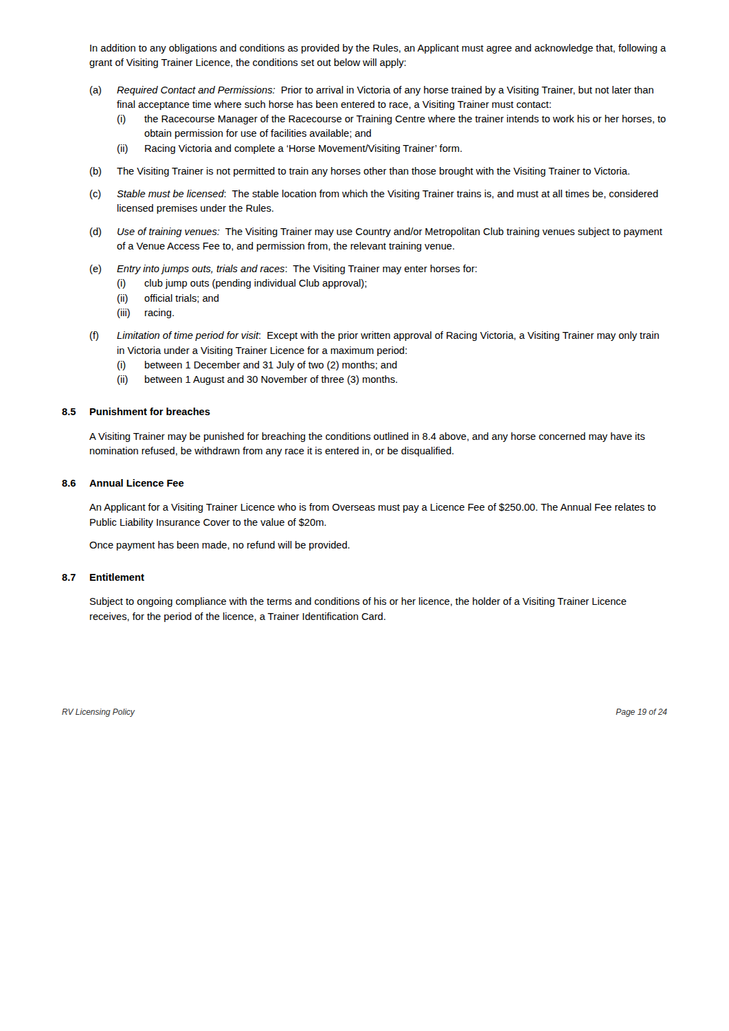In addition to any obligations and conditions as provided by the Rules, an Applicant must agree and acknowledge that, following a grant of Visiting Trainer Licence, the conditions set out below will apply:
(a)
Required Contact and Permissions: Prior to arrival in Victoria of any horse trained by a Visiting Trainer, but not later than final acceptance time where such horse has been entered to race, a Visiting Trainer must contact:
(i)
the Racecourse Manager of the Racecourse or Training Centre where the trainer intends to work his or her horses, to obtain permission for use of facilities available; and
(ii)
Racing Victoria and complete a ‘Horse Movement/Visiting Trainer’ form.
(b)
The Visiting Trainer is not permitted to train any horses other than those brought with the Visiting Trainer to Victoria.
(c)
Stable must be licensed: The stable location from which the Visiting Trainer trains is, and must at all times be, considered licensed premises under the Rules.
(d)
Use of training venues: The Visiting Trainer may use Country and/or Metropolitan Club training venues subject to payment of a Venue Access Fee to, and permission from, the relevant training venue.
(e)
Entry into jumps outs, trials and races: The Visiting Trainer may enter horses for:
(i)
club jump outs (pending individual Club approval);
(ii)
official trials; and
(iii)
racing.
(f)
Limitation of time period for visit: Except with the prior written approval of Racing Victoria, a Visiting Trainer may only train in Victoria under a Visiting Trainer Licence for a maximum period:
(i)
between 1 December and 31 July of two (2) months; and
(ii)
between 1 August and 30 November of three (3) months.
8.5
Punishment for breaches
A Visiting Trainer may be punished for breaching the conditions outlined in 8.4 above, and any horse concerned may have its nomination refused, be withdrawn from any race it is entered in, or be disqualified.
8.6
Annual Licence Fee
An Applicant for a Visiting Trainer Licence who is from Overseas must pay a Licence Fee of $250.00. The Annual Fee relates to Public Liability Insurance Cover to the value of $20m.
Once payment has been made, no refund will be provided.
8.7
Entitlement
Subject to ongoing compliance with the terms and conditions of his or her licence, the holder of a Visiting Trainer Licence receives, for the period of the licence, a Trainer Identification Card.
RV Licensing Policy
Page 19 of 24